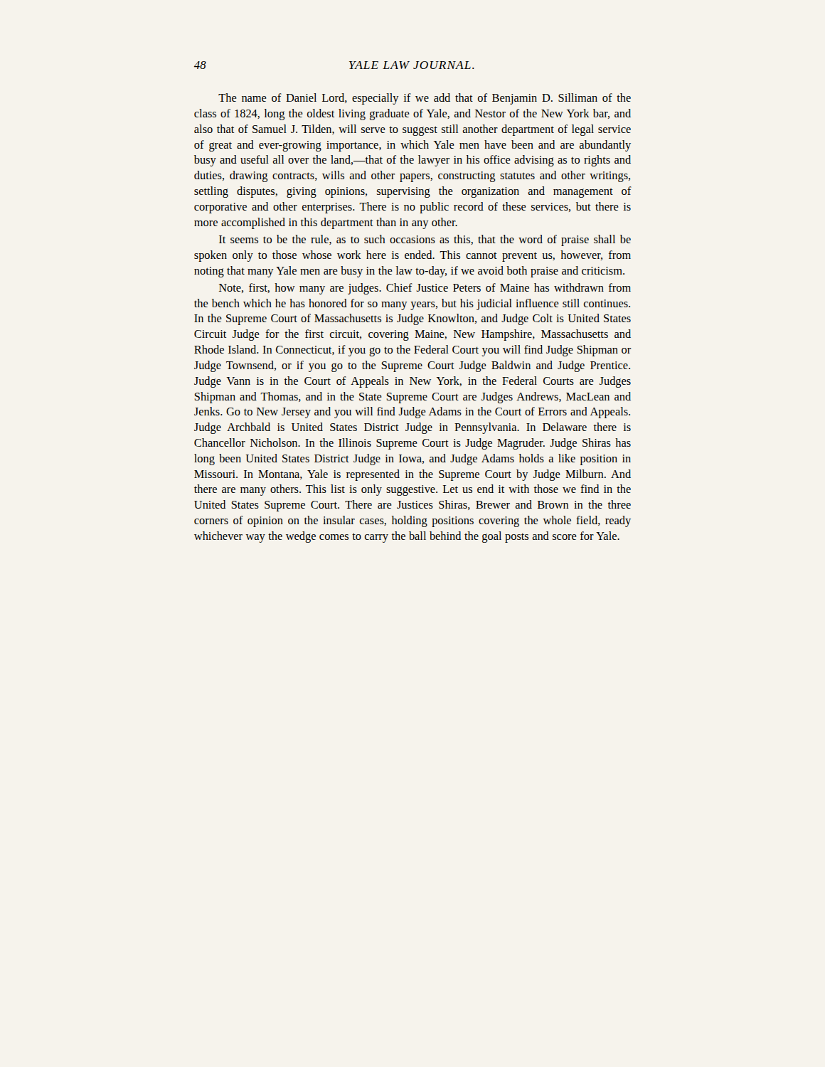48
YALE LAW JOURNAL.
The name of Daniel Lord, especially if we add that of Benjamin D. Silliman of the class of 1824, long the oldest living graduate of Yale, and Nestor of the New York bar, and also that of Samuel J. Tilden, will serve to suggest still another department of legal service of great and ever-growing importance, in which Yale men have been and are abundantly busy and useful all over the land,—that of the lawyer in his office advising as to rights and duties, drawing contracts, wills and other papers, constructing statutes and other writings, settling disputes, giving opinions, supervising the organization and management of corporative and other enterprises. There is no public record of these services, but there is more accomplished in this department than in any other.
It seems to be the rule, as to such occasions as this, that the word of praise shall be spoken only to those whose work here is ended. This cannot prevent us, however, from noting that many Yale men are busy in the law to-day, if we avoid both praise and criticism.
Note, first, how many are judges. Chief Justice Peters of Maine has withdrawn from the bench which he has honored for so many years, but his judicial influence still continues. In the Supreme Court of Massachusetts is Judge Knowlton, and Judge Colt is United States Circuit Judge for the first circuit, covering Maine, New Hampshire, Massachusetts and Rhode Island. In Connecticut, if you go to the Federal Court you will find Judge Shipman or Judge Townsend, or if you go to the Supreme Court Judge Baldwin and Judge Prentice. Judge Vann is in the Court of Appeals in New York, in the Federal Courts are Judges Shipman and Thomas, and in the State Supreme Court are Judges Andrews, MacLean and Jenks. Go to New Jersey and you will find Judge Adams in the Court of Errors and Appeals. Judge Archbald is United States District Judge in Pennsylvania. In Delaware there is Chancellor Nicholson. In the Illinois Supreme Court is Judge Magruder. Judge Shiras has long been United States District Judge in Iowa, and Judge Adams holds a like position in Missouri. In Montana, Yale is represented in the Supreme Court by Judge Milburn. And there are many others. This list is only suggestive. Let us end it with those we find in the United States Supreme Court. There are Justices Shiras, Brewer and Brown in the three corners of opinion on the insular cases, holding positions covering the whole field, ready whichever way the wedge comes to carry the ball behind the goal posts and score for Yale.